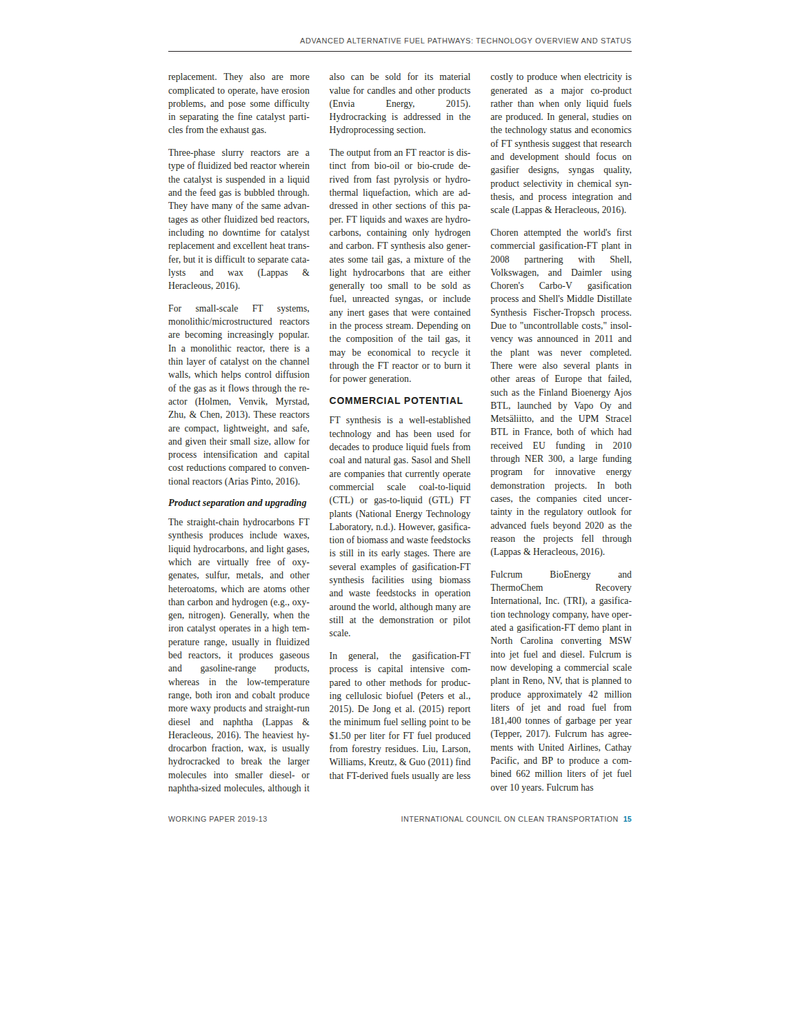Advanced alternative fuel pathways: Technology overview and status
replacement. They also are more complicated to operate, have erosion problems, and pose some difficulty in separating the fine catalyst particles from the exhaust gas.
Three-phase slurry reactors are a type of fluidized bed reactor wherein the catalyst is suspended in a liquid and the feed gas is bubbled through. They have many of the same advantages as other fluidized bed reactors, including no downtime for catalyst replacement and excellent heat transfer, but it is difficult to separate catalysts and wax (Lappas & Heracleous, 2016).
For small-scale FT systems, monolithic/microstructured reactors are becoming increasingly popular. In a monolithic reactor, there is a thin layer of catalyst on the channel walls, which helps control diffusion of the gas as it flows through the reactor (Holmen, Venvik, Myrstad, Zhu, & Chen, 2013). These reactors are compact, lightweight, and safe, and given their small size, allow for process intensification and capital cost reductions compared to conventional reactors (Arias Pinto, 2016).
Product separation and upgrading
The straight-chain hydrocarbons FT synthesis produces include waxes, liquid hydrocarbons, and light gases, which are virtually free of oxygenates, sulfur, metals, and other heteroatoms, which are atoms other than carbon and hydrogen (e.g., oxygen, nitrogen). Generally, when the iron catalyst operates in a high temperature range, usually in fluidized bed reactors, it produces gaseous and gasoline-range products, whereas in the low-temperature range, both iron and cobalt produce more waxy products and straight-run diesel and naphtha (Lappas & Heracleous, 2016). The heaviest hydrocarbon fraction, wax, is usually hydrocracked to break the larger molecules into smaller diesel- or naphtha-sized molecules, although it also can be sold for its material value for candles and other products (Envia Energy, 2015). Hydrocracking is addressed in the Hydroprocessing section.
The output from an FT reactor is distinct from bio-oil or bio-crude derived from fast pyrolysis or hydrothermal liquefaction, which are addressed in other sections of this paper. FT liquids and waxes are hydrocarbons, containing only hydrogen and carbon. FT synthesis also generates some tail gas, a mixture of the light hydrocarbons that are either generally too small to be sold as fuel, unreacted syngas, or include any inert gases that were contained in the process stream. Depending on the composition of the tail gas, it may be economical to recycle it through the FT reactor or to burn it for power generation.
Commercial potential
FT synthesis is a well-established technology and has been used for decades to produce liquid fuels from coal and natural gas. Sasol and Shell are companies that currently operate commercial scale coal-to-liquid (CTL) or gas-to-liquid (GTL) FT plants (National Energy Technology Laboratory, n.d.). However, gasification of biomass and waste feedstocks is still in its early stages. There are several examples of gasification-FT synthesis facilities using biomass and waste feedstocks in operation around the world, although many are still at the demonstration or pilot scale.
In general, the gasification-FT process is capital intensive compared to other methods for producing cellulosic biofuel (Peters et al., 2015). De Jong et al. (2015) report the minimum fuel selling point to be $1.50 per liter for FT fuel produced from forestry residues. Liu, Larson, Williams, Kreutz, & Guo (2011) find that FT-derived fuels usually are less costly to produce when electricity is generated as a major co-product rather than when only liquid fuels are produced. In general, studies on the technology status and economics of FT synthesis suggest that research and development should focus on gasifier designs, syngas quality, product selectivity in chemical synthesis, and process integration and scale (Lappas & Heracleous, 2016).
Choren attempted the world's first commercial gasification-FT plant in 2008 partnering with Shell, Volkswagen, and Daimler using Choren's Carbo-V gasification process and Shell's Middle Distillate Synthesis Fischer-Tropsch process. Due to "uncontrollable costs," insolvency was announced in 2011 and the plant was never completed. There were also several plants in other areas of Europe that failed, such as the Finland Bioenergy Ajos BTL, launched by Vapo Oy and Metsäliitto, and the UPM Stracel BTL in France, both of which had received EU funding in 2010 through NER 300, a large funding program for innovative energy demonstration projects. In both cases, the companies cited uncertainty in the regulatory outlook for advanced fuels beyond 2020 as the reason the projects fell through (Lappas & Heracleous, 2016).
Fulcrum BioEnergy and ThermoChem Recovery International, Inc. (TRI), a gasification technology company, have operated a gasification-FT demo plant in North Carolina converting MSW into jet fuel and diesel. Fulcrum is now developing a commercial scale plant in Reno, NV, that is planned to produce approximately 42 million liters of jet and road fuel from 181,400 tonnes of garbage per year (Tepper, 2017). Fulcrum has agreements with United Airlines, Cathay Pacific, and BP to produce a combined 662 million liters of jet fuel over 10 years. Fulcrum has
Working paper 2019-13
International Council on Clean Transportation 15